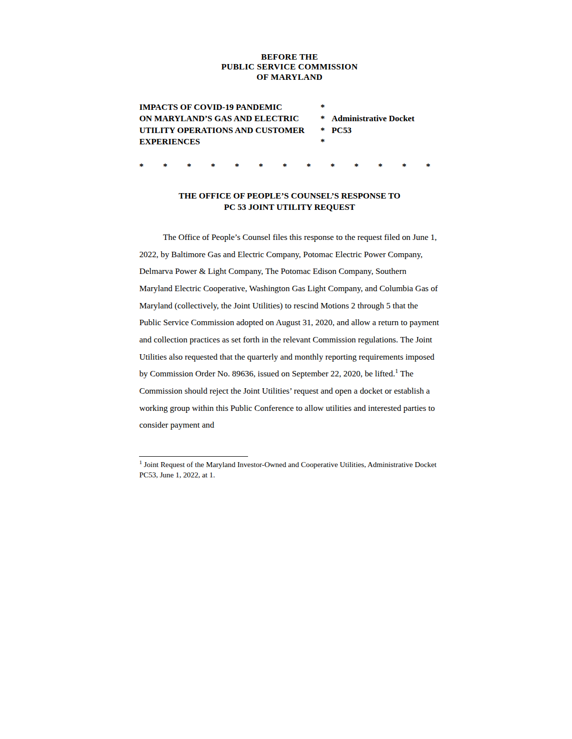BEFORE THE
PUBLIC SERVICE COMMISSION
OF MARYLAND
| IMPACTS OF COVID-19 PANDEMIC | * | |
| ON MARYLAND’S GAS AND ELECTRIC | * | Administrative Docket |
| UTILITY OPERATIONS AND CUSTOMER | * | PC53 |
| EXPERIENCES | * | |
*************
THE OFFICE OF PEOPLE’S COUNSEL’S RESPONSE TO
PC 53 JOINT UTILITY REQUEST
The Office of People’s Counsel files this response to the request filed on June 1, 2022, by Baltimore Gas and Electric Company, Potomac Electric Power Company, Delmarva Power & Light Company, The Potomac Edison Company, Southern Maryland Electric Cooperative, Washington Gas Light Company, and Columbia Gas of Maryland (collectively, the Joint Utilities) to rescind Motions 2 through 5 that the Public Service Commission adopted on August 31, 2020, and allow a return to payment and collection practices as set forth in the relevant Commission regulations. The Joint Utilities also requested that the quarterly and monthly reporting requirements imposed by Commission Order No. 89636, issued on September 22, 2020, be lifted.1 The Commission should reject the Joint Utilities’ request and open a docket or establish a working group within this Public Conference to allow utilities and interested parties to consider payment and
1 Joint Request of the Maryland Investor-Owned and Cooperative Utilities, Administrative Docket PC53, June 1, 2022, at 1.